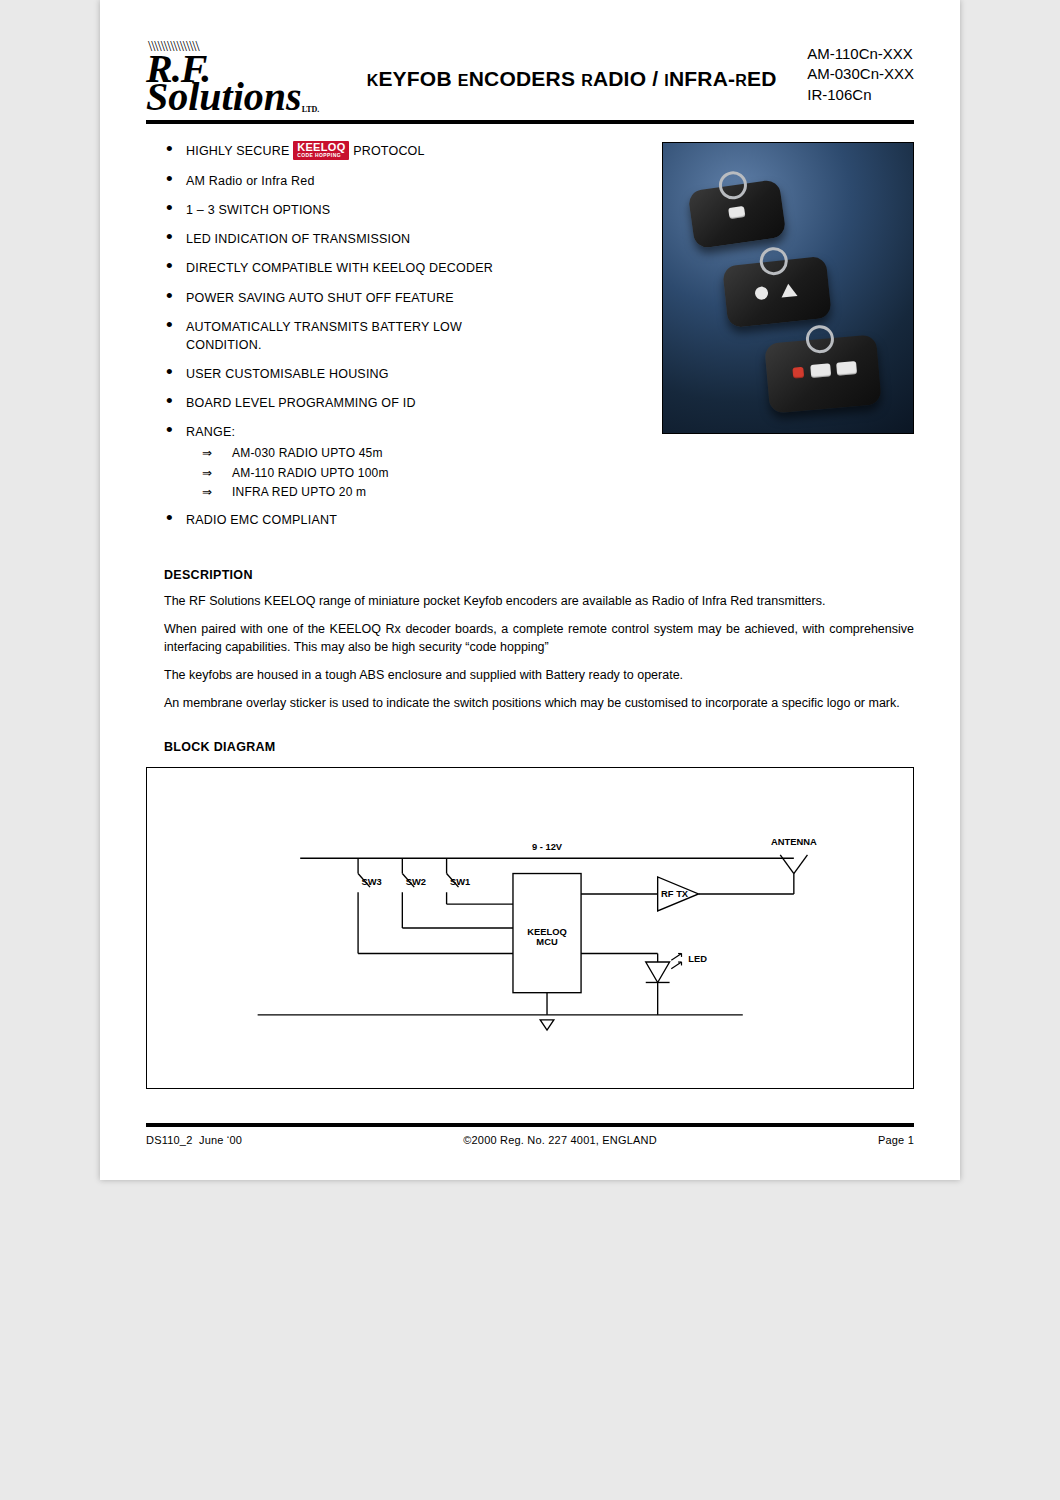\\\\\\\\\\\\\\\\
R.F.
SolutionsLTD.
KEYFOB ENCODERS RADIO / INFRA-RED
AM-110Cn-XXX
AM-030Cn-XXX
IR-106Cn
HIGHLY SECURE KEELOQ CODE HOPPING PROTOCOL
AM Radio or Infra Red
1 – 3 SWITCH OPTIONS
LED INDICATION OF TRANSMISSION
DIRECTLY COMPATIBLE WITH KEELOQ DECODER
POWER SAVING AUTO SHUT OFF FEATURE
AUTOMATICALLY TRANSMITS BATTERY LOW
CONDITION.
USER CUSTOMISABLE HOUSING
BOARD LEVEL PROGRAMMING OF ID
RANGE:
AM-030 RADIO UPTO 45m
AM-110 RADIO UPTO 100m
INFRA RED UPTO 20 m
RADIO EMC COMPLIANT
DESCRIPTION
The RF Solutions KEELOQ range of miniature pocket Keyfob encoders are available as Radio of Infra Red transmitters.
When paired with one of the KEELOQ Rx decoder boards, a complete remote control system may be achieved, with comprehensive interfacing capabilities. This may also be high security “code hopping”
The keyfobs are housed in a tough ABS enclosure and supplied with Battery ready to operate.
An membrane overlay sticker is used to indicate the switch positions which may be customised to incorporate a specific logo or mark.
BLOCK DIAGRAM
9 - 12V KEELOQ MCU SW1 SW2 SW3 RF TX ANTENNA LED
DS110_2 June ‘00
©2000 Reg. No. 227 4001, ENGLAND
Page 1